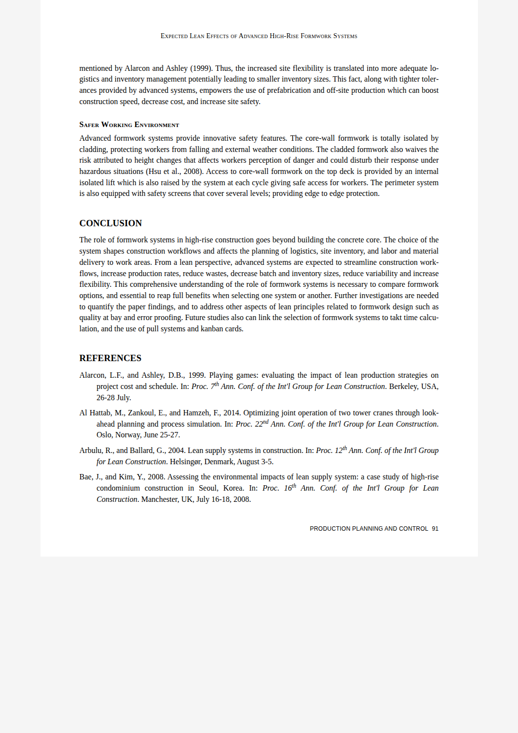Expected Lean Effects of Advanced High-Rise Formwork Systems
mentioned by Alarcon and Ashley (1999). Thus, the increased site flexibility is translated into more adequate logistics and inventory management potentially leading to smaller inventory sizes. This fact, along with tighter tolerances provided by advanced systems, empowers the use of prefabrication and off-site production which can boost construction speed, decrease cost, and increase site safety.
Safer Working Environment
Advanced formwork systems provide innovative safety features. The core-wall formwork is totally isolated by cladding, protecting workers from falling and external weather conditions. The cladded formwork also waives the risk attributed to height changes that affects workers perception of danger and could disturb their response under hazardous situations (Hsu et al., 2008). Access to core-wall formwork on the top deck is provided by an internal isolated lift which is also raised by the system at each cycle giving safe access for workers. The perimeter system is also equipped with safety screens that cover several levels; providing edge to edge protection.
CONCLUSION
The role of formwork systems in high-rise construction goes beyond building the concrete core. The choice of the system shapes construction workflows and affects the planning of logistics, site inventory, and labor and material delivery to work areas. From a lean perspective, advanced systems are expected to streamline construction workflows, increase production rates, reduce wastes, decrease batch and inventory sizes, reduce variability and increase flexibility. This comprehensive understanding of the role of formwork systems is necessary to compare formwork options, and essential to reap full benefits when selecting one system or another. Further investigations are needed to quantify the paper findings, and to address other aspects of lean principles related to formwork design such as quality at bay and error proofing. Future studies also can link the selection of formwork systems to takt time calculation, and the use of pull systems and kanban cards.
REFERENCES
Alarcon, L.F., and Ashley, D.B., 1999. Playing games: evaluating the impact of lean production strategies on project cost and schedule. In: Proc. 7th Ann. Conf. of the Int'l Group for Lean Construction. Berkeley, USA, 26-28 July.
Al Hattab, M., Zankoul, E., and Hamzeh, F., 2014. Optimizing joint operation of two tower cranes through look-ahead planning and process simulation. In: Proc. 22nd Ann. Conf. of the Int'l Group for Lean Construction. Oslo, Norway, June 25-27.
Arbulu, R., and Ballard, G., 2004. Lean supply systems in construction. In: Proc. 12th Ann. Conf. of the Int'l Group for Lean Construction. Helsingør, Denmark, August 3-5.
Bae, J., and Kim, Y., 2008. Assessing the environmental impacts of lean supply system: a case study of high-rise condominium construction in Seoul, Korea. In: Proc. 16th Ann. Conf. of the Int'l Group for Lean Construction. Manchester, UK, July 16-18, 2008.
PRODUCTION PLANNING AND CONTROL 91